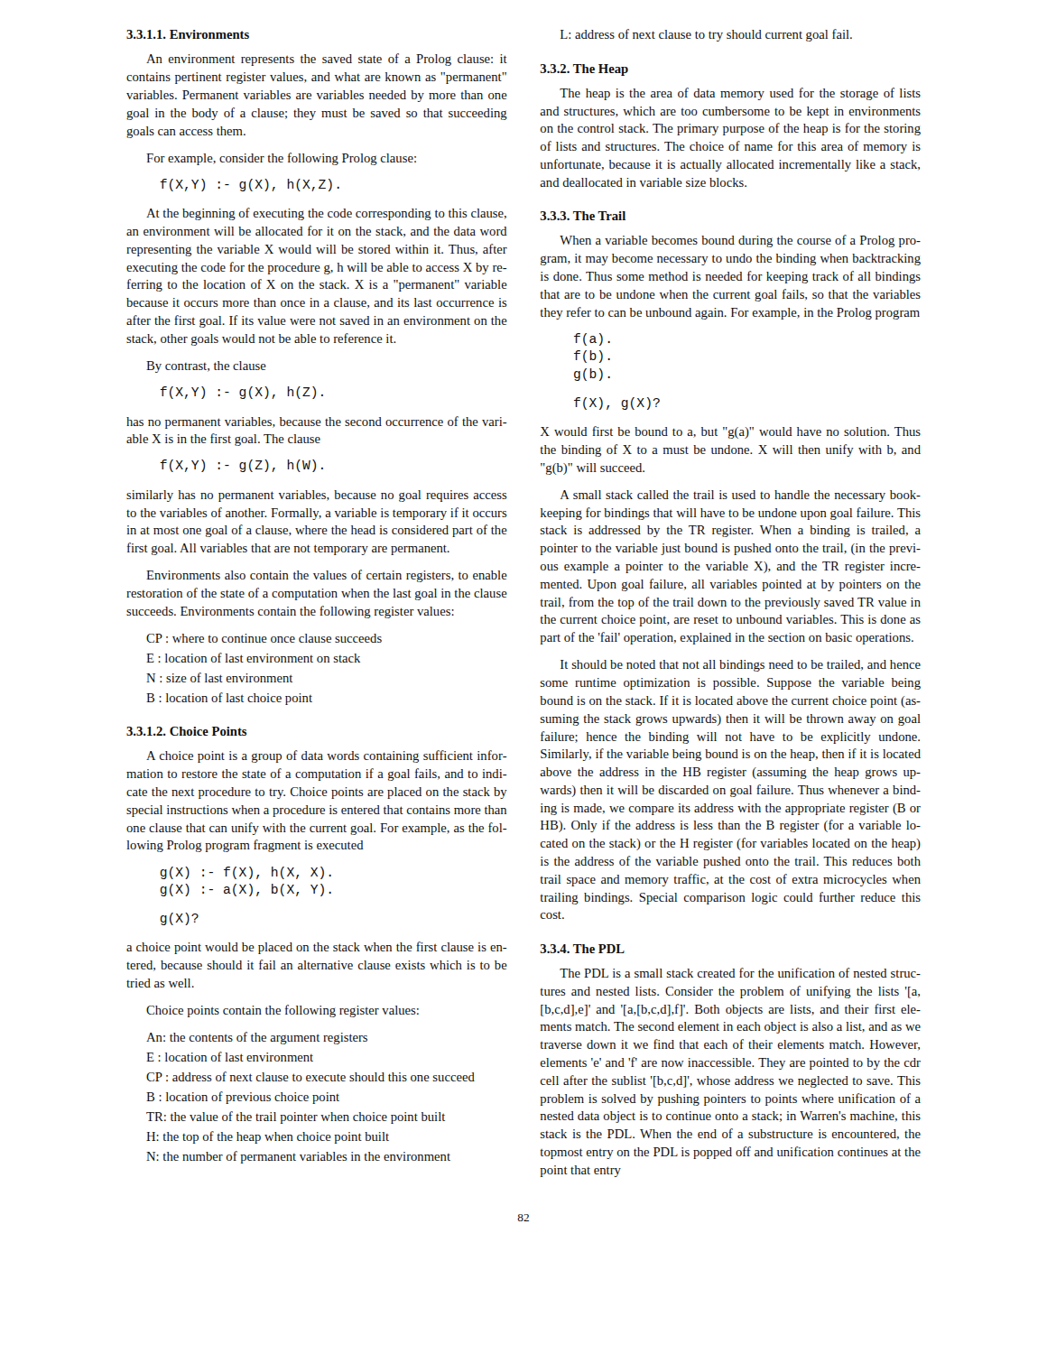3.3.1.1. Environments
An environment represents the saved state of a Prolog clause: it contains pertinent register values, and what are known as "permanent" variables. Permanent variables are variables needed by more than one goal in the body of a clause; they must be saved so that succeeding goals can access them.
For example, consider the following Prolog clause:
f(X,Y) :- g(X), h(X,Z).
At the beginning of executing the code corresponding to this clause, an environment will be allocated for it on the stack, and the data word representing the variable X would will be stored within it. Thus, after executing the code for the procedure g, h will be able to access X by referring to the location of X on the stack. X is a "permanent" variable because it occurs more than once in a clause, and its last occurrence is after the first goal. If its value were not saved in an environment on the stack, other goals would not be able to reference it.
By contrast, the clause
f(X,Y) :- g(X), h(Z).
has no permanent variables, because the second occurrence of the variable X is in the first goal. The clause
f(X,Y) :- g(Z), h(W).
similarly has no permanent variables, because no goal requires access to the variables of another. Formally, a variable is temporary if it occurs in at most one goal of a clause, where the head is considered part of the first goal. All variables that are not temporary are permanent.
Environments also contain the values of certain registers, to enable restoration of the state of a computation when the last goal in the clause succeeds. Environments contain the following register values:
CP : where to continue once clause succeeds
E : location of last environment on stack
N : size of last environment
B : location of last choice point
3.3.1.2. Choice Points
A choice point is a group of data words containing sufficient information to restore the state of a computation if a goal fails, and to indicate the next procedure to try. Choice points are placed on the stack by special instructions when a procedure is entered that contains more than one clause that can unify with the current goal. For example, as the following Prolog program fragment is executed
g(X) :- f(X), h(X, X). g(X) :- a(X), b(X, Y).
g(X)?
a choice point would be placed on the stack when the first clause is entered, because should it fail an alternative clause exists which is to be tried as well.
Choice points contain the following register values:
An: the contents of the argument registers
E : location of last environment
CP : address of next clause to execute should this one succeed
B : location of previous choice point
TR: the value of the trail pointer when choice point built
H: the top of the heap when choice point built
N: the number of permanent variables in the environment
L: address of next clause to try should current goal fail.
3.3.2. The Heap
The heap is the area of data memory used for the storage of lists and structures, which are too cumbersome to be kept in environments on the control stack. The primary purpose of the heap is for the storing of lists and structures. The choice of name for this area of memory is unfortunate, because it is actually allocated incrementally like a stack, and deallocated in variable size blocks.
3.3.3. The Trail
When a variable becomes bound during the course of a Prolog program, it may become necessary to undo the binding when backtracking is done. Thus some method is needed for keeping track of all bindings that are to be undone when the current goal fails, so that the variables they refer to can be unbound again. For example, in the Prolog program
f(a). f(b). g(b).
f(X), g(X)?
X would first be bound to a, but "g(a)" would have no solution. Thus the binding of X to a must be undone. X will then unify with b, and "g(b)" will succeed.
A small stack called the trail is used to handle the necessary bookkeeping for bindings that will have to be undone upon goal failure. This stack is addressed by the TR register. When a binding is trailed, a pointer to the variable just bound is pushed onto the trail, (in the previous example a pointer to the variable X), and the TR register incremented. Upon goal failure, all variables pointed at by pointers on the trail, from the top of the trail down to the previously saved TR value in the current choice point, are reset to unbound variables. This is done as part of the 'fail' operation, explained in the section on basic operations.
It should be noted that not all bindings need to be trailed, and hence some runtime optimization is possible. Suppose the variable being bound is on the stack. If it is located above the current choice point (assuming the stack grows upwards) then it will be thrown away on goal failure; hence the binding will not have to be explicitly undone. Similarly, if the variable being bound is on the heap, then if it is located above the address in the HB register (assuming the heap grows upwards) then it will be discarded on goal failure. Thus whenever a binding is made, we compare its address with the appropriate register (B or HB). Only if the address is less than the B register (for a variable located on the stack) or the H register (for variables located on the heap) is the address of the variable pushed onto the trail. This reduces both trail space and memory traffic, at the cost of extra microcycles when trailing bindings. Special comparison logic could further reduce this cost.
3.3.4. The PDL
The PDL is a small stack created for the unification of nested structures and nested lists. Consider the problem of unifying the lists '[a,[b,c,d],e]' and '[a,[b,c,d],f]'. Both objects are lists, and their first elements match. The second element in each object is also a list, and as we traverse down it we find that each of their elements match. However, elements 'e' and 'f' are now inaccessible. They are pointed to by the cdr cell after the sublist '[b,c,d]', whose address we neglected to save. This problem is solved by pushing pointers to points where unification of a nested data object is to continue onto a stack; in Warren's machine, this stack is the PDL. When the end of a substructure is encountered, the topmost entry on the PDL is popped off and unification continues at the point that entry
82